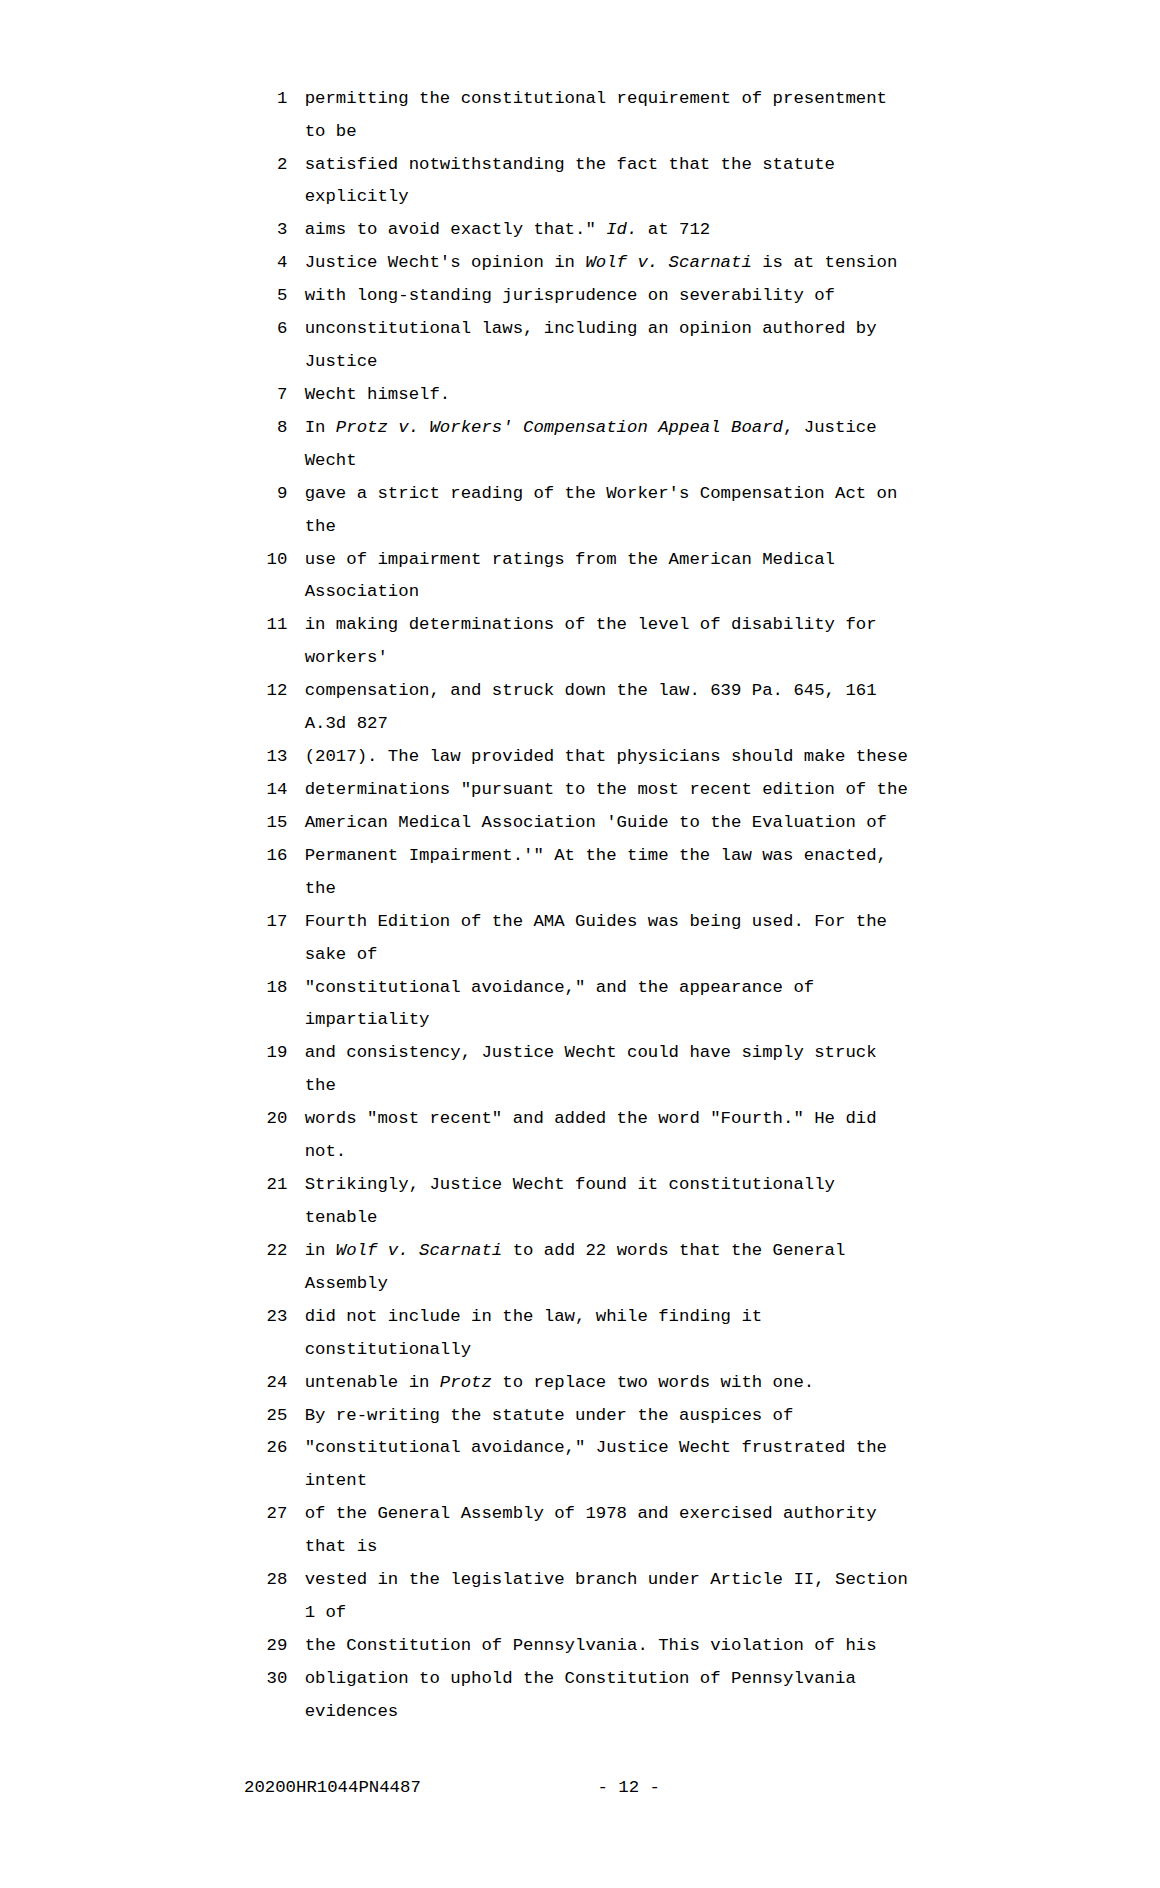permitting the constitutional requirement of presentment to be
satisfied notwithstanding the fact that the statute explicitly
aims to avoid exactly that." Id. at 712
Justice Wecht's opinion in Wolf v. Scarnati is at tension
with long-standing jurisprudence on severability of
unconstitutional laws, including an opinion authored by Justice
Wecht himself.
In Protz v. Workers' Compensation Appeal Board, Justice Wecht
gave a strict reading of the Worker's Compensation Act on the
use of impairment ratings from the American Medical Association
in making determinations of the level of disability for workers'
compensation, and struck down the law. 639 Pa. 645, 161 A.3d 827
(2017). The law provided that physicians should make these
determinations "pursuant to the most recent edition of the
American Medical Association 'Guide to the Evaluation of
Permanent Impairment.'" At the time the law was enacted, the
Fourth Edition of the AMA Guides was being used. For the sake of
"constitutional avoidance," and the appearance of impartiality
and consistency, Justice Wecht could have simply struck the
words "most recent" and added the word "Fourth." He did not.
Strikingly, Justice Wecht found it constitutionally tenable
in Wolf v. Scarnati to add 22 words that the General Assembly
did not include in the law, while finding it constitutionally
untenable in Protz to replace two words with one.
By re-writing the statute under the auspices of
"constitutional avoidance," Justice Wecht frustrated the intent
of the General Assembly of 1978 and exercised authority that is
vested in the legislative branch under Article II, Section 1 of
the Constitution of Pennsylvania. This violation of his
obligation to uphold the Constitution of Pennsylvania evidences
20200HR1044PN4487 - 12 -